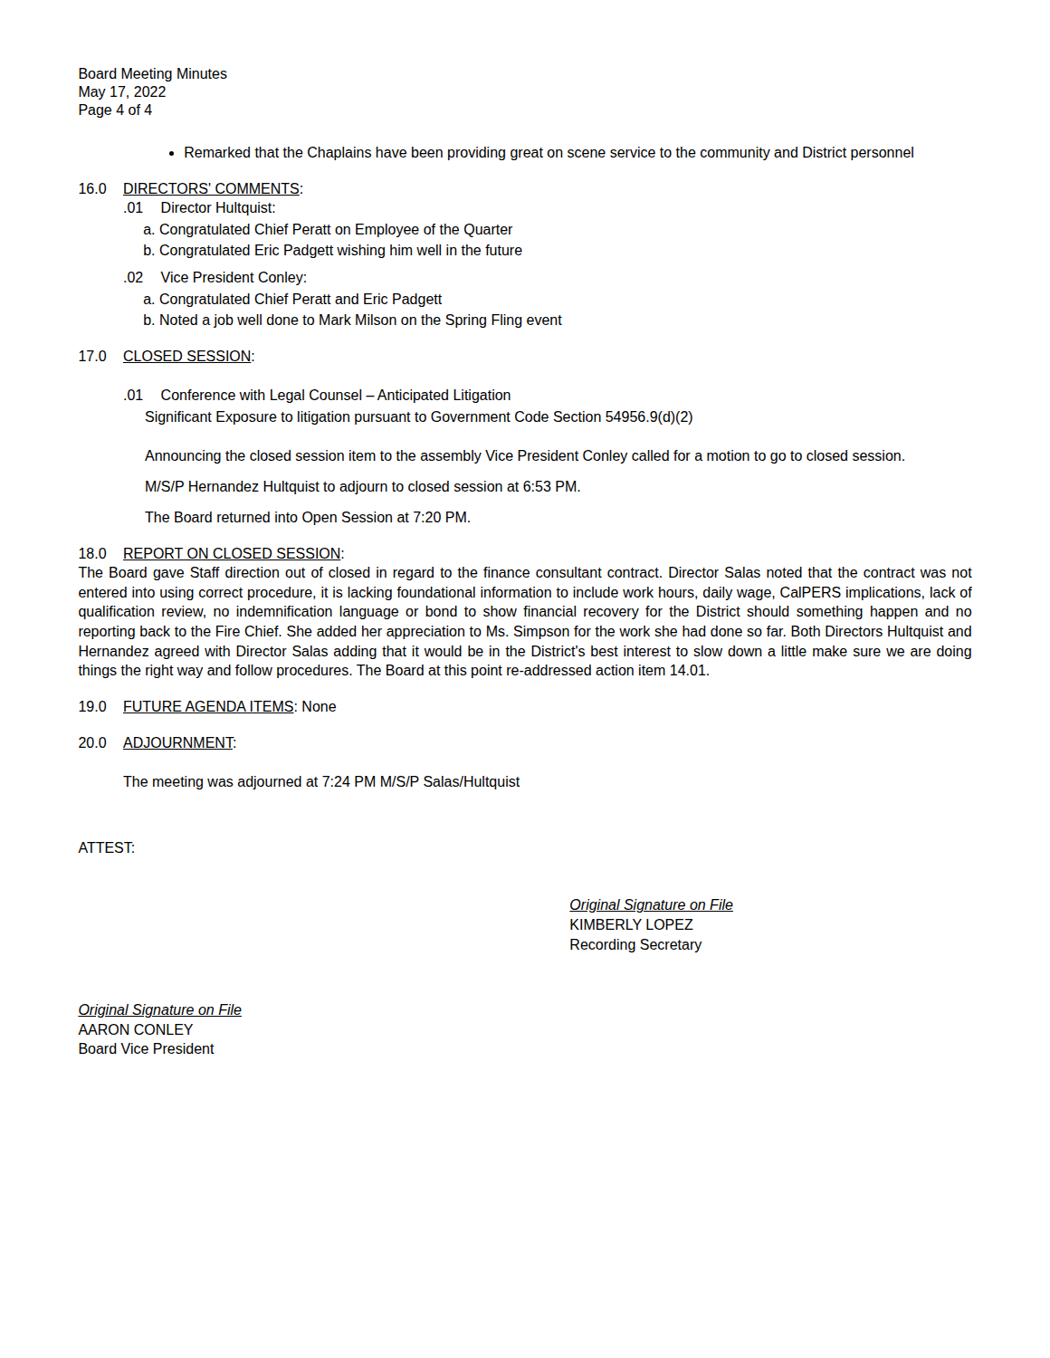Board Meeting Minutes
May 17, 2022
Page 4 of 4
Remarked that the Chaplains have been providing great on scene service to the community and District personnel
16.0 DIRECTORS' COMMENTS:
.01 Director Hultquist:
Congratulated Chief Peratt on Employee of the Quarter
Congratulated Eric Padgett wishing him well in the future
.02 Vice President Conley:
Congratulated Chief Peratt and Eric Padgett
Noted a job well done to Mark Milson on the Spring Fling event
17.0 CLOSED SESSION:
.01 Conference with Legal Counsel – Anticipated Litigation
Significant Exposure to litigation pursuant to Government Code Section 54956.9(d)(2)
Announcing the closed session item to the assembly Vice President Conley called for a motion to go to closed session.
M/S/P Hernandez Hultquist to adjourn to closed session at 6:53 PM.
The Board returned into Open Session at 7:20 PM.
18.0 REPORT ON CLOSED SESSION:
The Board gave Staff direction out of closed in regard to the finance consultant contract. Director Salas noted that the contract was not entered into using correct procedure, it is lacking foundational information to include work hours, daily wage, CalPERS implications, lack of qualification review, no indemnification language or bond to show financial recovery for the District should something happen and no reporting back to the Fire Chief. She added her appreciation to Ms. Simpson for the work she had done so far. Both Directors Hultquist and Hernandez agreed with Director Salas adding that it would be in the District's best interest to slow down a little make sure we are doing things the right way and follow procedures. The Board at this point re-addressed action item 14.01.
19.0 FUTURE AGENDA ITEMS: None
20.0 ADJOURNMENT:
The meeting was adjourned at 7:24 PM M/S/P Salas/Hultquist
ATTEST:
Original Signature on File
KIMBERLY LOPEZ
Recording Secretary
Original Signature on File
AARON CONLEY
Board Vice President